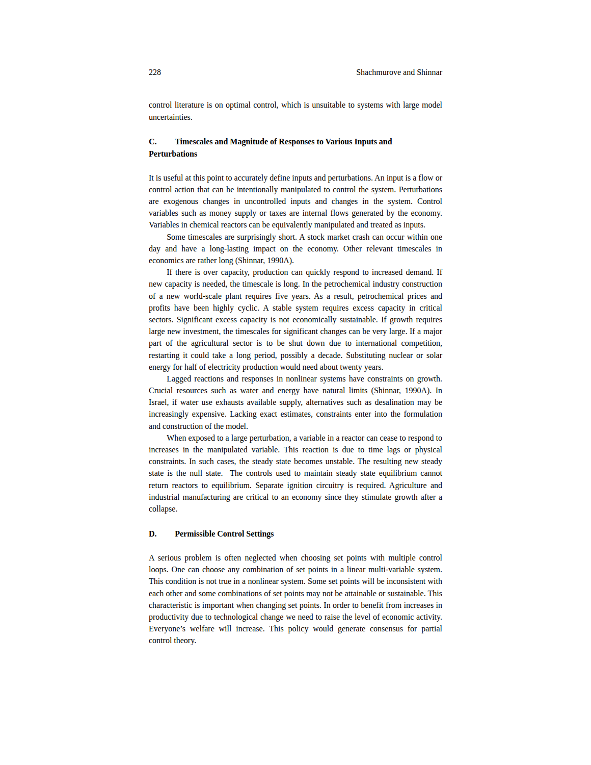228 Shachmurove and Shinnar
control literature is on optimal control, which is unsuitable to systems with large model uncertainties.
C. Timescales and Magnitude of Responses to Various Inputs and Perturbations
It is useful at this point to accurately define inputs and perturbations. An input is a flow or control action that can be intentionally manipulated to control the system. Perturbations are exogenous changes in uncontrolled inputs and changes in the system. Control variables such as money supply or taxes are internal flows generated by the economy. Variables in chemical reactors can be equivalently manipulated and treated as inputs.
Some timescales are surprisingly short. A stock market crash can occur within one day and have a long-lasting impact on the economy. Other relevant timescales in economics are rather long (Shinnar, 1990A).
If there is over capacity, production can quickly respond to increased demand. If new capacity is needed, the timescale is long. In the petrochemical industry construction of a new world-scale plant requires five years. As a result, petrochemical prices and profits have been highly cyclic. A stable system requires excess capacity in critical sectors. Significant excess capacity is not economically sustainable. If growth requires large new investment, the timescales for significant changes can be very large. If a major part of the agricultural sector is to be shut down due to international competition, restarting it could take a long period, possibly a decade. Substituting nuclear or solar energy for half of electricity production would need about twenty years.
Lagged reactions and responses in nonlinear systems have constraints on growth. Crucial resources such as water and energy have natural limits (Shinnar, 1990A). In Israel, if water use exhausts available supply, alternatives such as desalination may be increasingly expensive. Lacking exact estimates, constraints enter into the formulation and construction of the model.
When exposed to a large perturbation, a variable in a reactor can cease to respond to increases in the manipulated variable. This reaction is due to time lags or physical constraints. In such cases, the steady state becomes unstable. The resulting new steady state is the null state. The controls used to maintain steady state equilibrium cannot return reactors to equilibrium. Separate ignition circuitry is required. Agriculture and industrial manufacturing are critical to an economy since they stimulate growth after a collapse.
D. Permissible Control Settings
A serious problem is often neglected when choosing set points with multiple control loops. One can choose any combination of set points in a linear multi-variable system. This condition is not true in a nonlinear system. Some set points will be inconsistent with each other and some combinations of set points may not be attainable or sustainable. This characteristic is important when changing set points. In order to benefit from increases in productivity due to technological change we need to raise the level of economic activity. Everyone’s welfare will increase. This policy would generate consensus for partial control theory.